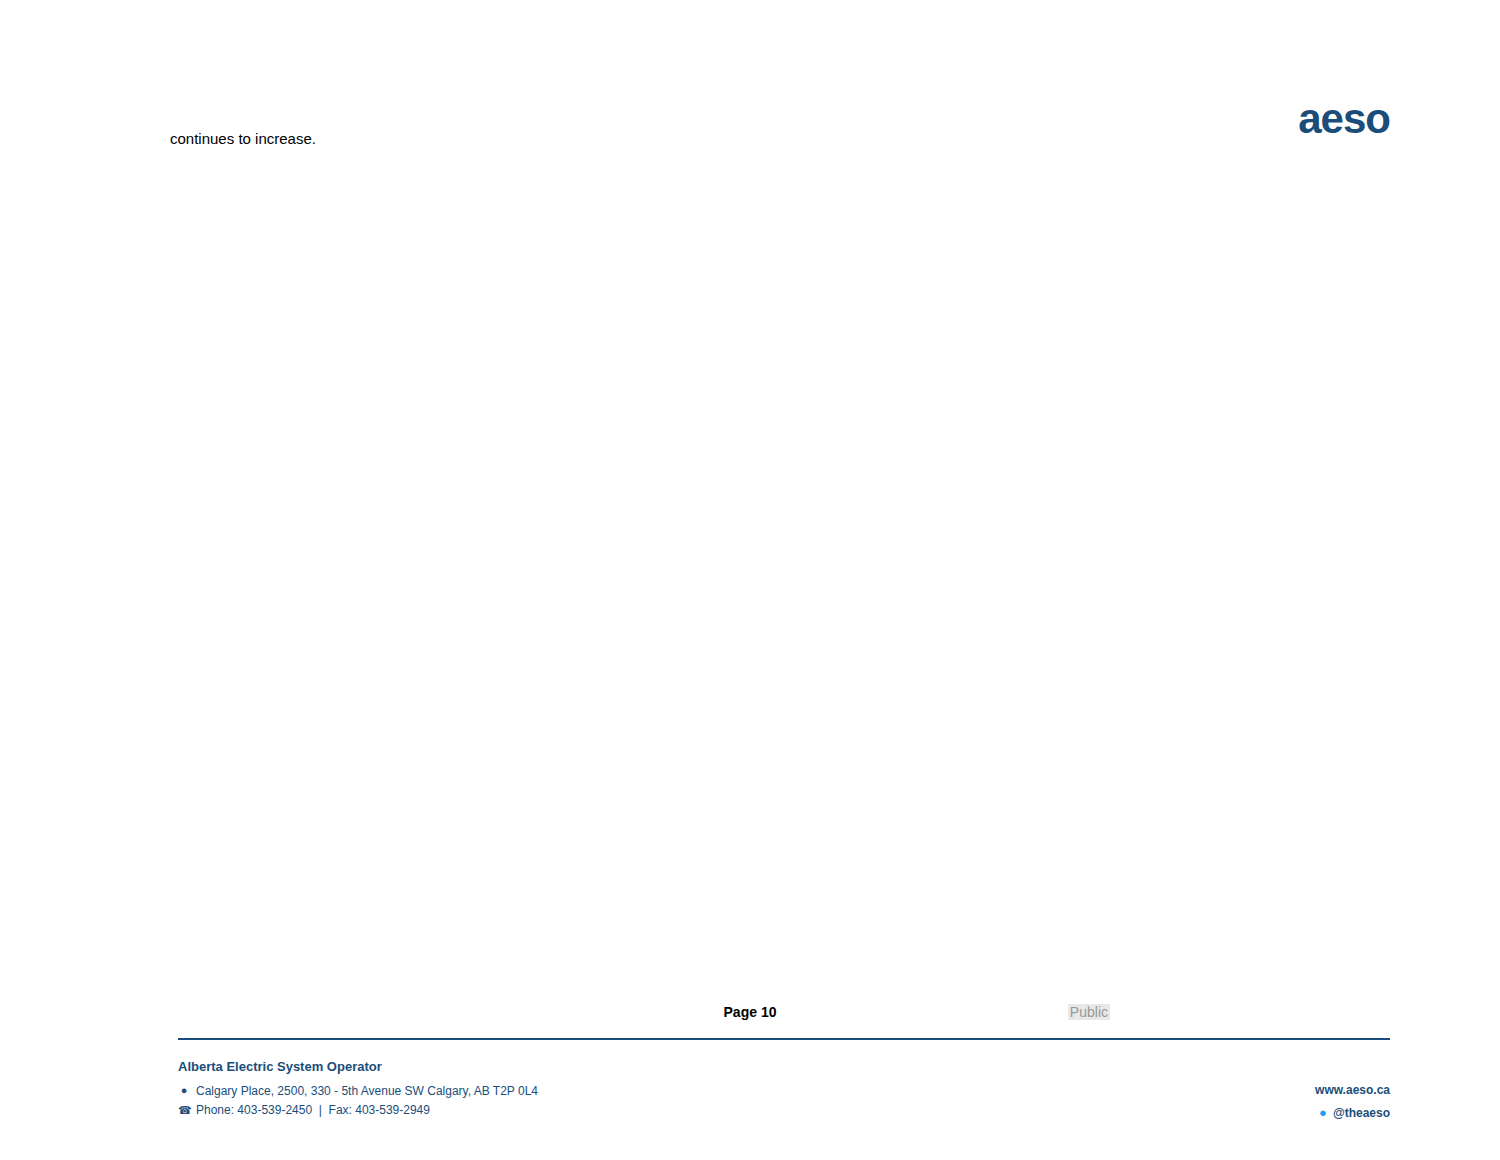aeso
continues to increase.
Page 10
Public
Alberta Electric System Operator
● Calgary Place, 2500, 330 - 5th Avenue SW Calgary, AB T2P 0L4
☎ Phone: 403-539-2450 | Fax: 403-539-2949
www.aeso.ca
● @theaeso